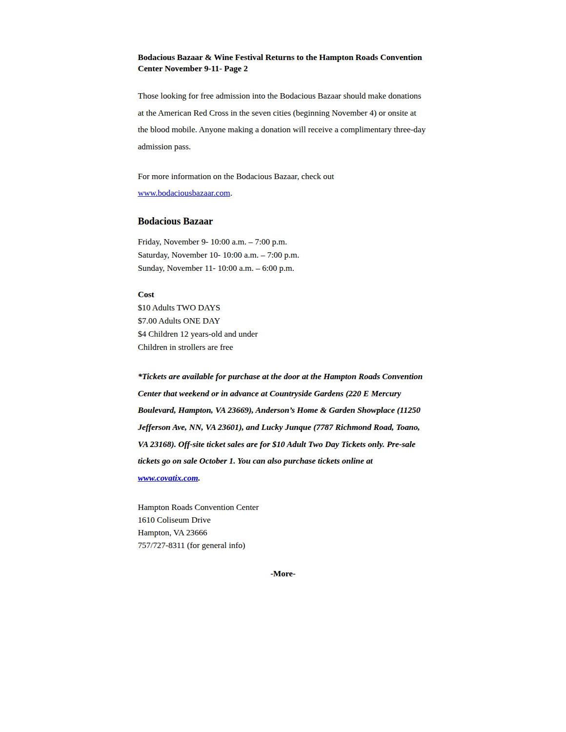Bodacious Bazaar & Wine Festival Returns to the Hampton Roads Convention
Center November 9-11- Page 2
Those looking for free admission into the Bodacious Bazaar should make donations at the American Red Cross in the seven cities (beginning November 4) or onsite at the blood mobile. Anyone making a donation will receive a complimentary three-day admission pass.
For more information on the Bodacious Bazaar, check out www.bodaciousbazaar.com.
Bodacious Bazaar
Friday, November 9- 10:00 a.m. – 7:00 p.m.
Saturday, November 10- 10:00 a.m. – 7:00 p.m.
Sunday, November 11- 10:00 a.m. – 6:00 p.m.
Cost
$10 Adults TWO DAYS
$7.00 Adults ONE DAY
$4 Children 12 years-old and under
Children in strollers are free
*Tickets are available for purchase at the door at the Hampton Roads Convention Center that weekend or in advance at Countryside Gardens (220 E Mercury Boulevard, Hampton, VA 23669), Anderson’s Home & Garden Showplace (11250 Jefferson Ave, NN, VA 23601), and Lucky Junque (7787 Richmond Road, Toano, VA 23168). Off-site ticket sales are for $10 Adult Two Day Tickets only. Pre-sale tickets go on sale October 1. You can also purchase tickets online at www.covatix.com.
Hampton Roads Convention Center
1610 Coliseum Drive
Hampton, VA 23666
757/727-8311 (for general info)
-More-